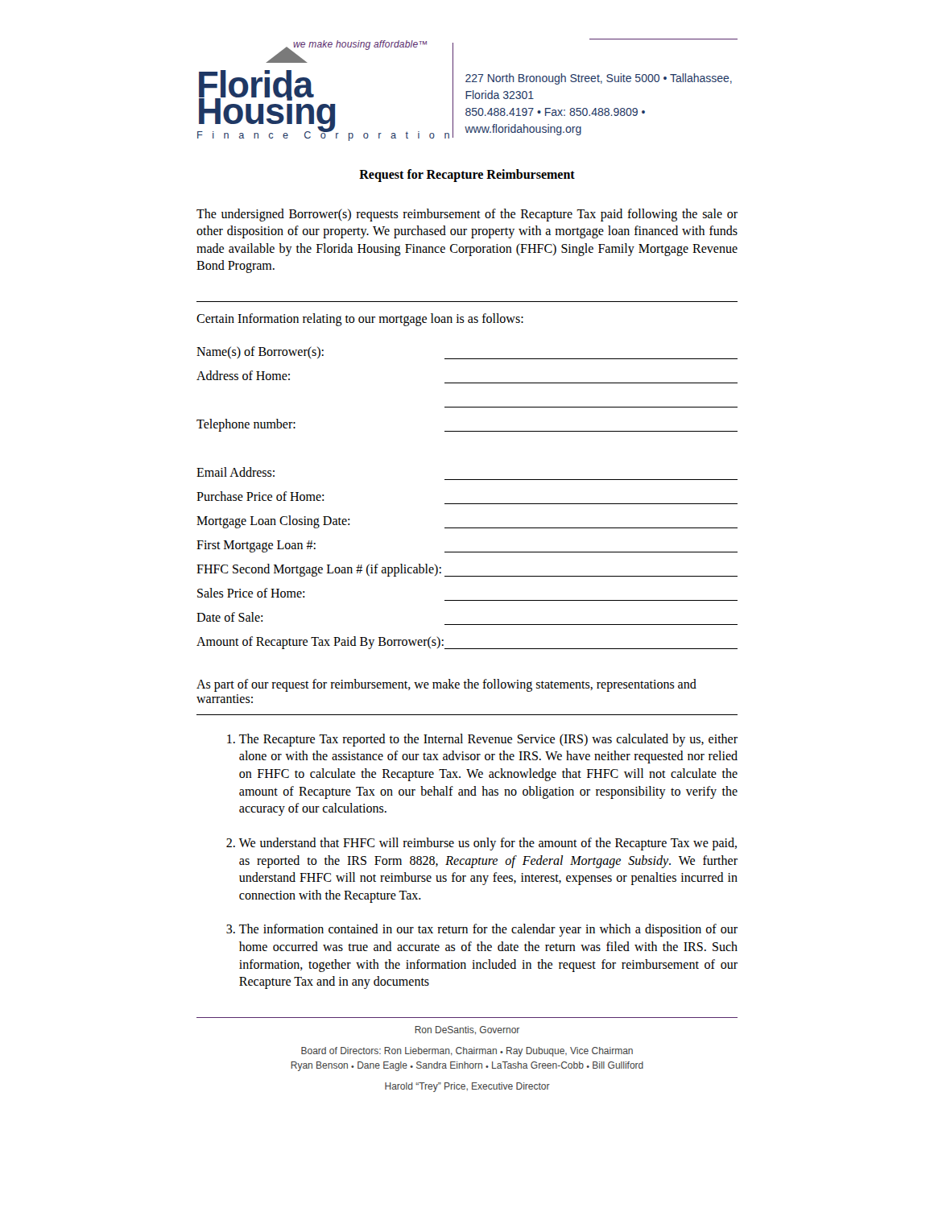we make housing affordable™
Florida
Housing
F i n a n c e C o r p o r a t i o n
227 North Bronough Street, Suite 5000 • Tallahassee, Florida 32301
850.488.4197 • Fax: 850.488.9809 • www.floridahousing.org
Request for Recapture Reimbursement
The undersigned Borrower(s) requests reimbursement of the Recapture Tax paid following the sale or other disposition of our property. We purchased our property with a mortgage loan financed with funds made available by the Florida Housing Finance Corporation (FHFC) Single Family Mortgage Revenue Bond Program.
Certain Information relating to our mortgage loan is as follows:
| Name(s) of Borrower(s): | |
| Address of Home: | |
| Telephone number: | |
| Email Address: | |
| Purchase Price of Home: | |
| Mortgage Loan Closing Date: | |
| First Mortgage Loan #: | |
| FHFC Second Mortgage Loan # (if applicable): | |
| Sales Price of Home: | |
| Date of Sale: | |
| Amount of Recapture Tax Paid By Borrower(s): | |
As part of our request for reimbursement, we make the following statements, representations and warranties:
The Recapture Tax reported to the Internal Revenue Service (IRS) was calculated by us, either alone or with the assistance of our tax advisor or the IRS. We have neither requested nor relied on FHFC to calculate the Recapture Tax. We acknowledge that FHFC will not calculate the amount of Recapture Tax on our behalf and has no obligation or responsibility to verify the accuracy of our calculations.
We understand that FHFC will reimburse us only for the amount of the Recapture Tax we paid, as reported to the IRS Form 8828, Recapture of Federal Mortgage Subsidy. We further understand FHFC will not reimburse us for any fees, interest, expenses or penalties incurred in connection with the Recapture Tax.
The information contained in our tax return for the calendar year in which a disposition of our home occurred was true and accurate as of the date the return was filed with the IRS. Such information, together with the information included in the request for reimbursement of our Recapture Tax and in any documents
Ron DeSantis, Governor
Board of Directors: Ron Lieberman, Chairman • Ray Dubuque, Vice Chairman
Ryan Benson • Dane Eagle • Sandra Einhorn • LaTasha Green-Cobb • Bill Gulliford
Harold “Trey” Price, Executive Director